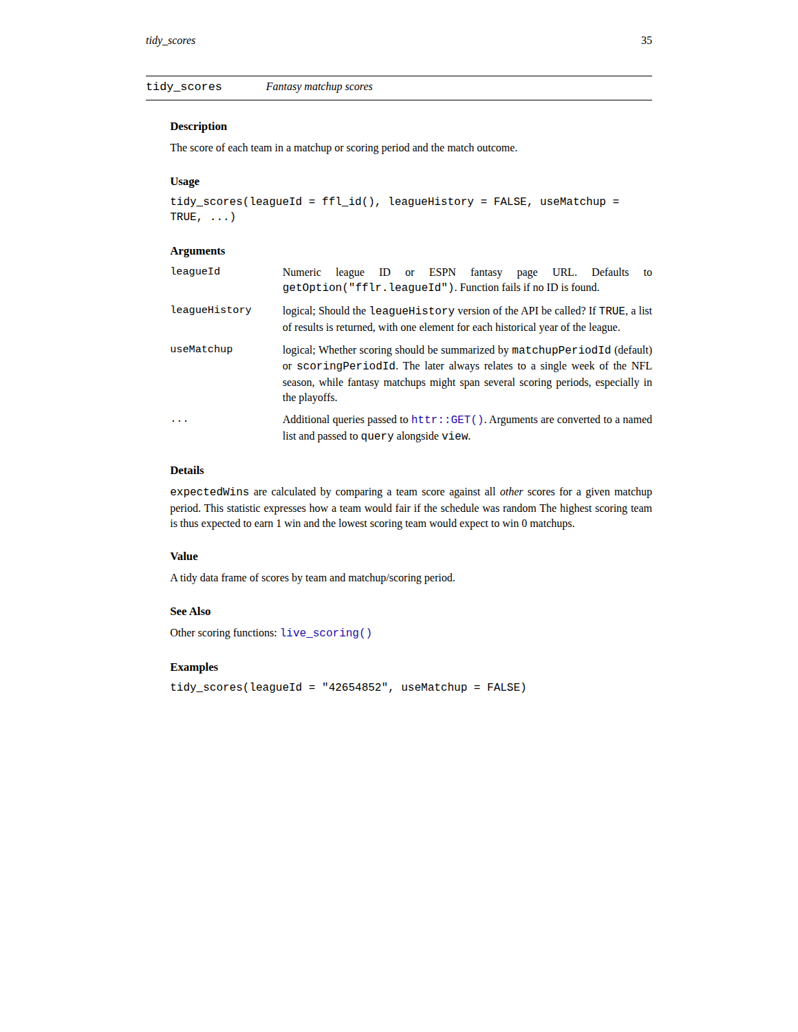tidy_scores 35
tidy_scores Fantasy matchup scores
Description
The score of each team in a matchup or scoring period and the match outcome.
Usage
tidy_scores(leagueId = ffl_id(), leagueHistory = FALSE, useMatchup = TRUE, ...)
Arguments
leagueId
Numeric league ID or ESPN fantasy page URL. Defaults to getOption("fflr.leagueId"). Function fails if no ID is found.
leagueHistory
logical; Should the leagueHistory version of the API be called? If TRUE, a list of results is returned, with one element for each historical year of the league.
useMatchup
logical; Whether scoring should be summarized by matchupPeriodId (default) or scoringPeriodId. The later always relates to a single week of the NFL season, while fantasy matchups might span several scoring periods, especially in the playoffs.
...
Additional queries passed to httr::GET(). Arguments are converted to a named list and passed to query alongside view.
Details
expectedWins are calculated by comparing a team score against all other scores for a given matchup period. This statistic expresses how a team would fair if the schedule was random The highest scoring team is thus expected to earn 1 win and the lowest scoring team would expect to win 0 matchups.
Value
A tidy data frame of scores by team and matchup/scoring period.
See Also
Other scoring functions: live_scoring()
Examples
tidy_scores(leagueId = "42654852", useMatchup = FALSE)